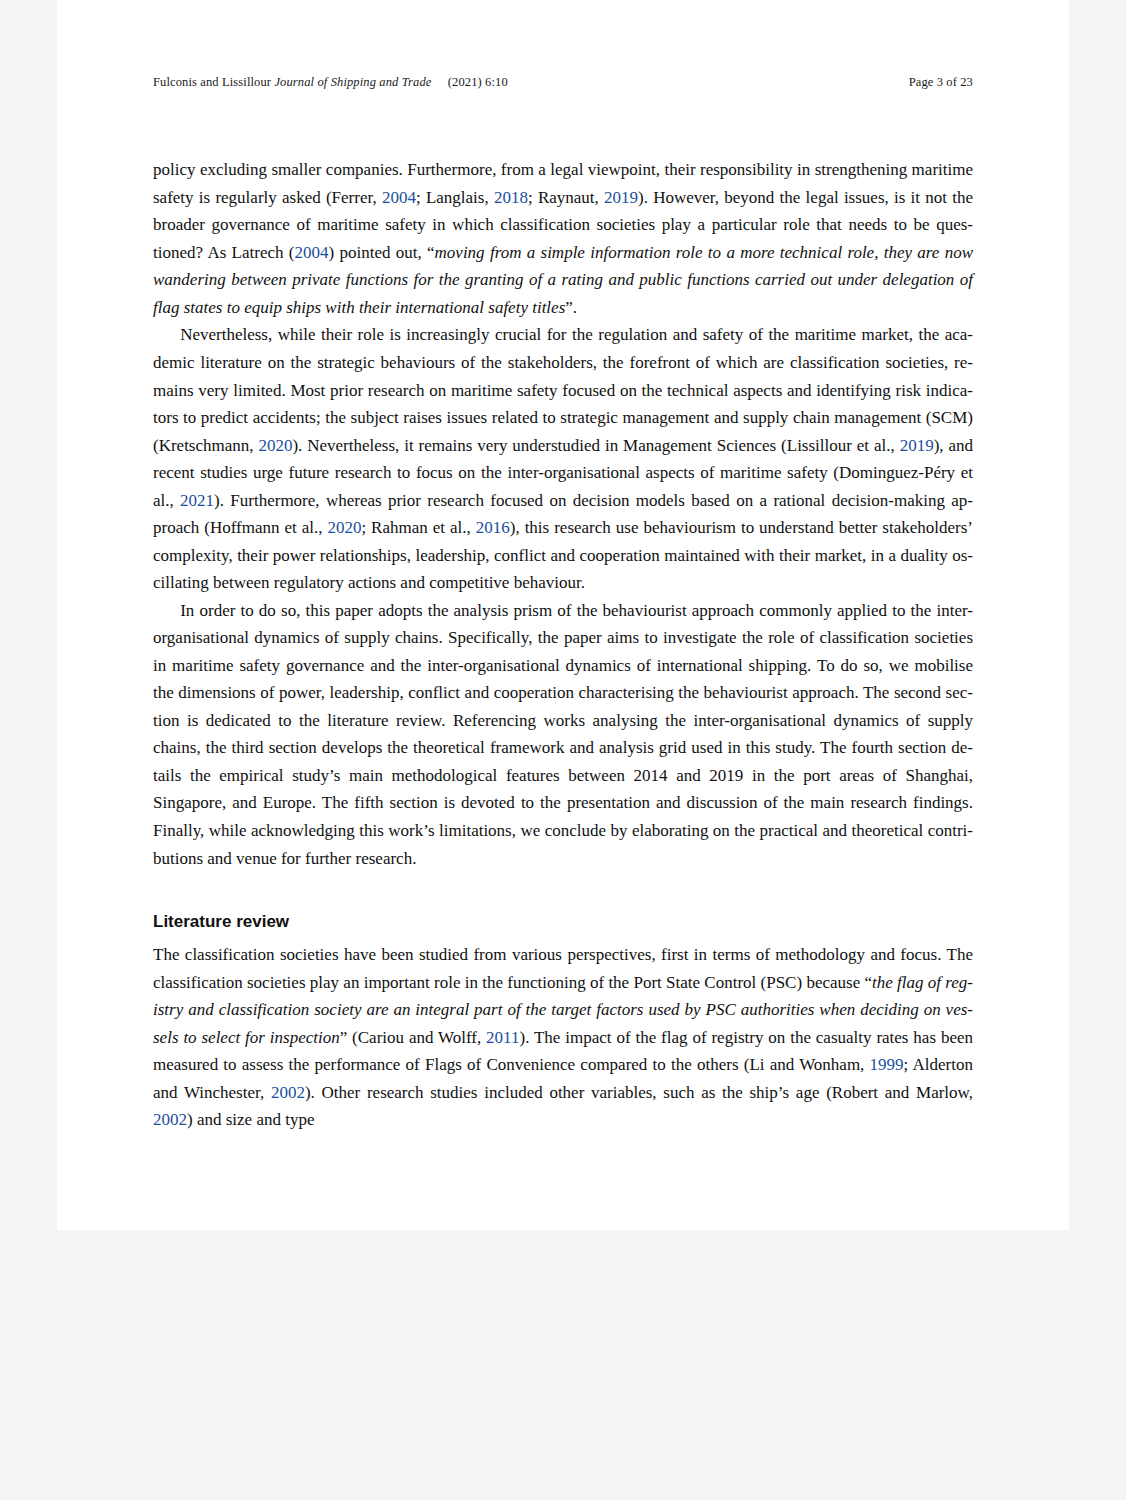Fulconis and Lissillour Journal of Shipping and Trade (2021) 6:10 Page 3 of 23
policy excluding smaller companies. Furthermore, from a legal viewpoint, their responsibility in strengthening maritime safety is regularly asked (Ferrer, 2004; Langlais, 2018; Raynaut, 2019). However, beyond the legal issues, is it not the broader governance of maritime safety in which classification societies play a particular role that needs to be questioned? As Latrech (2004) pointed out, “moving from a simple information role to a more technical role, they are now wandering between private functions for the granting of a rating and public functions carried out under delegation of flag states to equip ships with their international safety titles”.
Nevertheless, while their role is increasingly crucial for the regulation and safety of the maritime market, the academic literature on the strategic behaviours of the stakeholders, the forefront of which are classification societies, remains very limited. Most prior research on maritime safety focused on the technical aspects and identifying risk indicators to predict accidents; the subject raises issues related to strategic management and supply chain management (SCM) (Kretschmann, 2020). Nevertheless, it remains very understudied in Management Sciences (Lissillour et al., 2019), and recent studies urge future research to focus on the inter-organisational aspects of maritime safety (Dominguez-Péry et al., 2021). Furthermore, whereas prior research focused on decision models based on a rational decision-making approach (Hoffmann et al., 2020; Rahman et al., 2016), this research use behaviourism to understand better stakeholders’ complexity, their power relationships, leadership, conflict and cooperation maintained with their market, in a duality oscillating between regulatory actions and competitive behaviour.
In order to do so, this paper adopts the analysis prism of the behaviourist approach commonly applied to the inter-organisational dynamics of supply chains. Specifically, the paper aims to investigate the role of classification societies in maritime safety governance and the inter-organisational dynamics of international shipping. To do so, we mobilise the dimensions of power, leadership, conflict and cooperation characterising the behaviourist approach. The second section is dedicated to the literature review. Referencing works analysing the inter-organisational dynamics of supply chains, the third section develops the theoretical framework and analysis grid used in this study. The fourth section details the empirical study’s main methodological features between 2014 and 2019 in the port areas of Shanghai, Singapore, and Europe. The fifth section is devoted to the presentation and discussion of the main research findings. Finally, while acknowledging this work’s limitations, we conclude by elaborating on the practical and theoretical contributions and venue for further research.
Literature review
The classification societies have been studied from various perspectives, first in terms of methodology and focus. The classification societies play an important role in the functioning of the Port State Control (PSC) because “the flag of registry and classification society are an integral part of the target factors used by PSC authorities when deciding on vessels to select for inspection” (Cariou and Wolff, 2011). The impact of the flag of registry on the casualty rates has been measured to assess the performance of Flags of Convenience compared to the others (Li and Wonham, 1999; Alderton and Winchester, 2002). Other research studies included other variables, such as the ship’s age (Robert and Marlow, 2002) and size and type